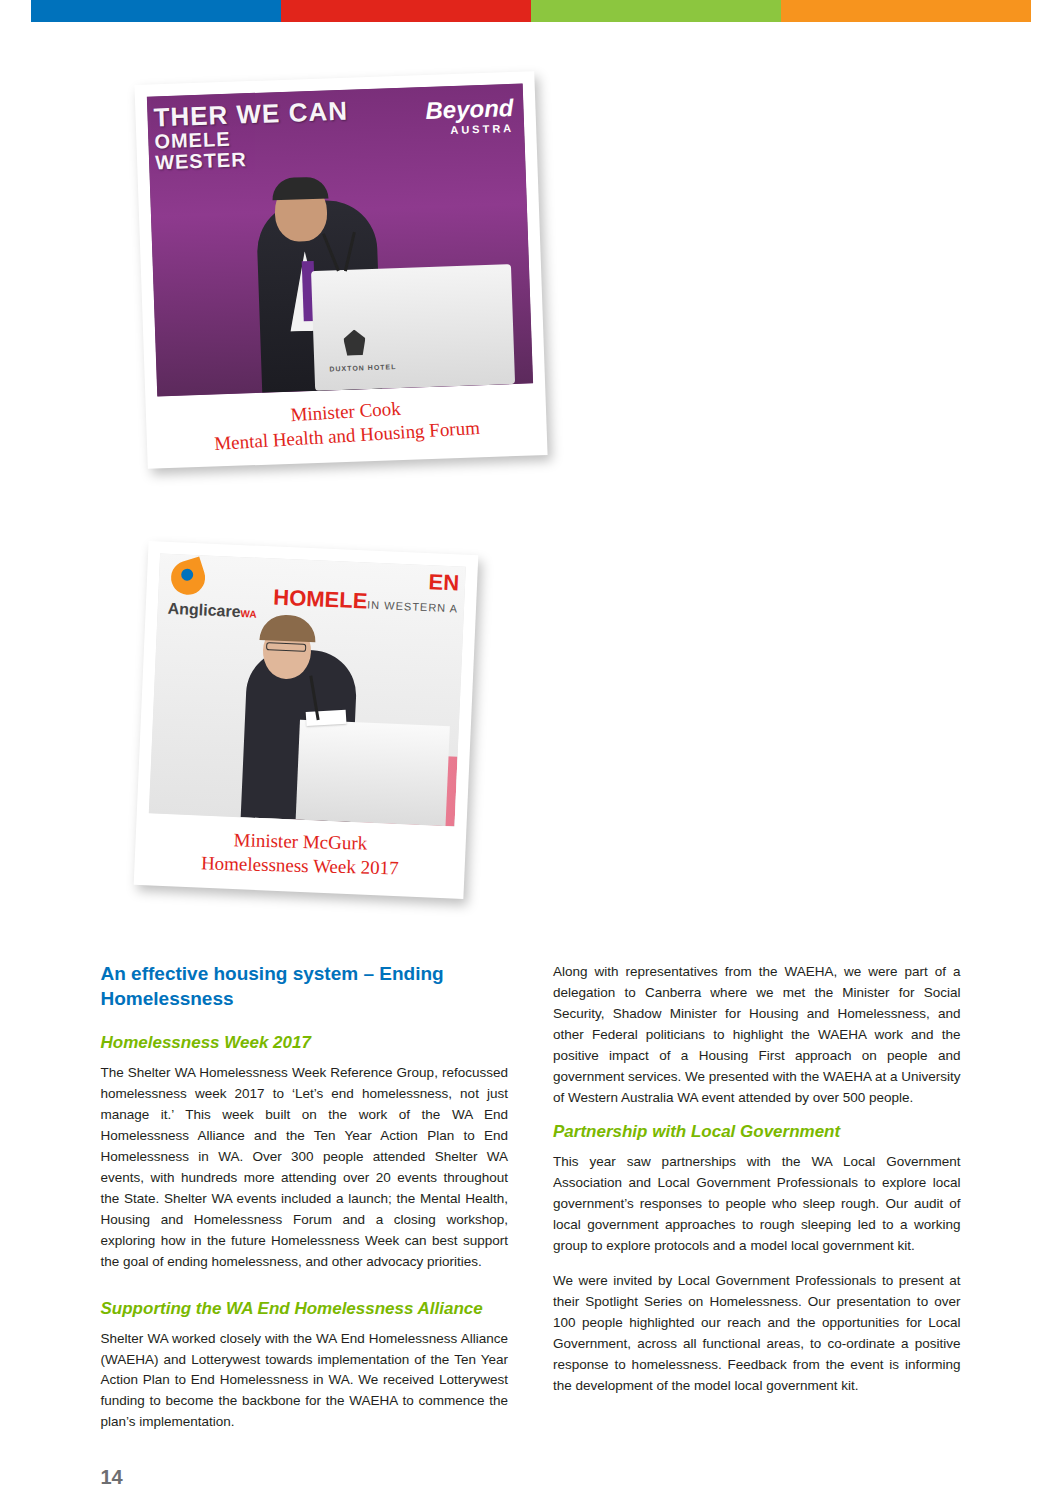THER WE CANOMELE WESTER
BeyondAUSTRA
DUXTON HOTEL
Minister Cook
Mental Health and Housing Forum
AnglicareWA
EN
HOMELEIN WESTERN A
Minister McGurk
Homelessness Week 2017
An effective housing system – Ending Homelessness
Homelessness Week 2017
The Shelter WA Homelessness Week Reference Group, refocussed homelessness week 2017 to ‘Let’s end homelessness, not just manage it.’ This week built on the work of the WA End Homelessness Alliance and the Ten Year Action Plan to End Homelessness in WA. Over 300 people attended Shelter WA events, with hundreds more attending over 20 events throughout the State. Shelter WA events included a launch; the Mental Health, Housing and Homelessness Forum and a closing workshop, exploring how in the future Homelessness Week can best support the goal of ending homelessness, and other advocacy priorities.
Supporting the WA End Homelessness Alliance
Shelter WA worked closely with the WA End Homelessness Alliance (WAEHA) and Lotterywest towards implementation of the Ten Year Action Plan to End Homelessness in WA. We received Lotterywest funding to become the backbone for the WAEHA to commence the plan’s implementation.
Along with representatives from the WAEHA, we were part of a delegation to Canberra where we met the Minister for Social Security, Shadow Minister for Housing and Homelessness, and other Federal politicians to highlight the WAEHA work and the positive impact of a Housing First approach on people and government services. We presented with the WAEHA at a University of Western Australia WA event attended by over 500 people.
Partnership with Local Government
This year saw partnerships with the WA Local Government Association and Local Government Professionals to explore local government’s responses to people who sleep rough. Our audit of local government approaches to rough sleeping led to a working group to explore protocols and a model local government kit.
We were invited by Local Government Professionals to present at their Spotlight Series on Homelessness. Our presentation to over 100 people highlighted our reach and the opportunities for Local Government, across all functional areas, to co-ordinate a positive response to homelessness. Feedback from the event is informing the development of the model local government kit.
14